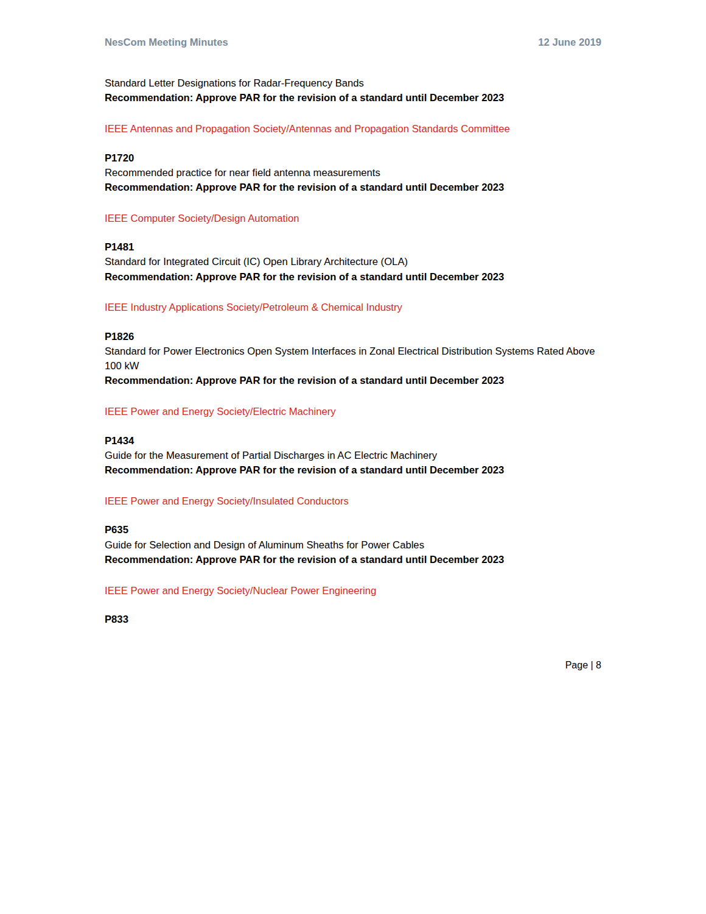NesCom Meeting Minutes 12 June 2019
Standard Letter Designations for Radar-Frequency Bands
Recommendation: Approve PAR for the revision of a standard until December 2023
IEEE Antennas and Propagation Society/Antennas and Propagation Standards Committee
P1720
Recommended practice for near field antenna measurements
Recommendation: Approve PAR for the revision of a standard until December 2023
IEEE Computer Society/Design Automation
P1481
Standard for Integrated Circuit (IC) Open Library Architecture (OLA)
Recommendation: Approve PAR for the revision of a standard until December 2023
IEEE Industry Applications Society/Petroleum & Chemical Industry
P1826
Standard for Power Electronics Open System Interfaces in Zonal Electrical Distribution Systems Rated Above 100 kW
Recommendation: Approve PAR for the revision of a standard until December 2023
IEEE Power and Energy Society/Electric Machinery
P1434
Guide for the Measurement of Partial Discharges in AC Electric Machinery
Recommendation: Approve PAR for the revision of a standard until December 2023
IEEE Power and Energy Society/Insulated Conductors
P635
Guide for Selection and Design of Aluminum Sheaths for Power Cables
Recommendation: Approve PAR for the revision of a standard until December 2023
IEEE Power and Energy Society/Nuclear Power Engineering
P833
Page | 8